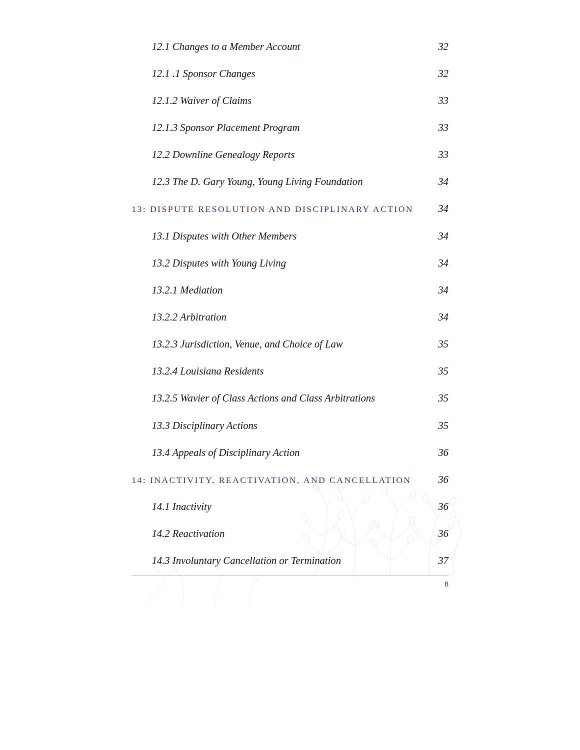12.1 Changes to a Member Account 32
12.1 .1 Sponsor Changes 32
12.1.2 Waiver of Claims 33
12.1.3 Sponsor Placement Program 33
12.2 Downline Genealogy Reports 33
12.3 The D. Gary Young, Young Living Foundation 34
13: Dispute Resolution and Disciplinary Action 34
13.1 Disputes with Other Members 34
13.2 Disputes with Young Living 34
13.2.1 Mediation 34
13.2.2 Arbitration 34
13.2.3 Jurisdiction, Venue, and Choice of Law 35
13.2.4 Louisiana Residents 35
13.2.5 Wavier of Class Actions and Class Arbitrations 35
13.3 Disciplinary Actions 35
13.4 Appeals of Disciplinary Action 36
14: Inactivity, Reactivation, and Cancellation 36
14.1 Inactivity 36
14.2 Reactivation 36
14.3 Involuntary Cancellation or Termination 37
8